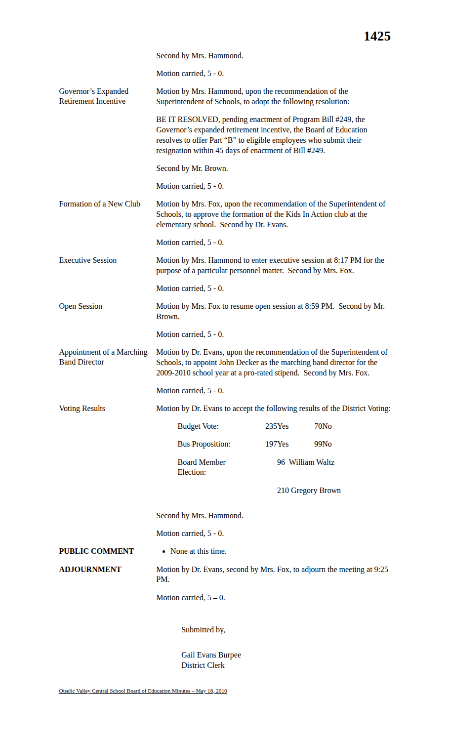1425
| | Second by Mrs. Hammond. Motion carried, 5 - 0. |
| Governor’s Expanded Retirement Incentive | Motion by Mrs. Hammond, upon the recommendation of the Superintendent of Schools, to adopt the following resolution: BE IT RESOLVED, pending enactment of Program Bill #249, the Governor’s expanded retirement incentive, the Board of Education resolves to offer Part “B” to eligible employees who submit their resignation within 45 days of enactment of Bill #249. Second by Mr. Brown. Motion carried, 5 - 0. |
| Formation of a New Club | Motion by Mrs. Fox, upon the recommendation of the Superintendent of Schools, to approve the formation of the Kids In Action club at the elementary school. Second by Dr. Evans. Motion carried, 5 - 0. |
| Executive Session | Motion by Mrs. Hammond to enter executive session at 8:17 PM for the purpose of a particular personnel matter. Second by Mrs. Fox. Motion carried, 5 - 0. |
| Open Session | Motion by Mrs. Fox to resume open session at 8:59 PM. Second by Mr. Brown. Motion carried, 5 - 0. |
| Appointment of a Marching Band Director | Motion by Dr. Evans, upon the recommendation of the Superintendent of Schools, to appoint John Decker as the marching band director for the 2009-2010 school year at a pro-rated stipend. Second by Mrs. Fox. Motion carried, 5 - 0. |
| Voting Results | Motion by Dr. Evans to accept the following results of the District Voting: / Budget Vote: / 235 / Yes / 70 / No / / Bus Proposition: / 197 / Yes / 99 / No / / Board Member Election: / / 96 William Waltz / / / / 210 Gregory Brown / Second by Mrs. Hammond. Motion carried, 5 - 0. |
| PUBLIC COMMENT | None at this time. |
| ADJOURNMENT | Motion by Dr. Evans, second by Mrs. Fox, to adjourn the meeting at 9:25 PM. Motion carried, 5 – 0. |
Submitted by,
Gail Evans Burpee
District Clerk
Otselic Valley Central School Board of Education Minutes – May 18, 2010